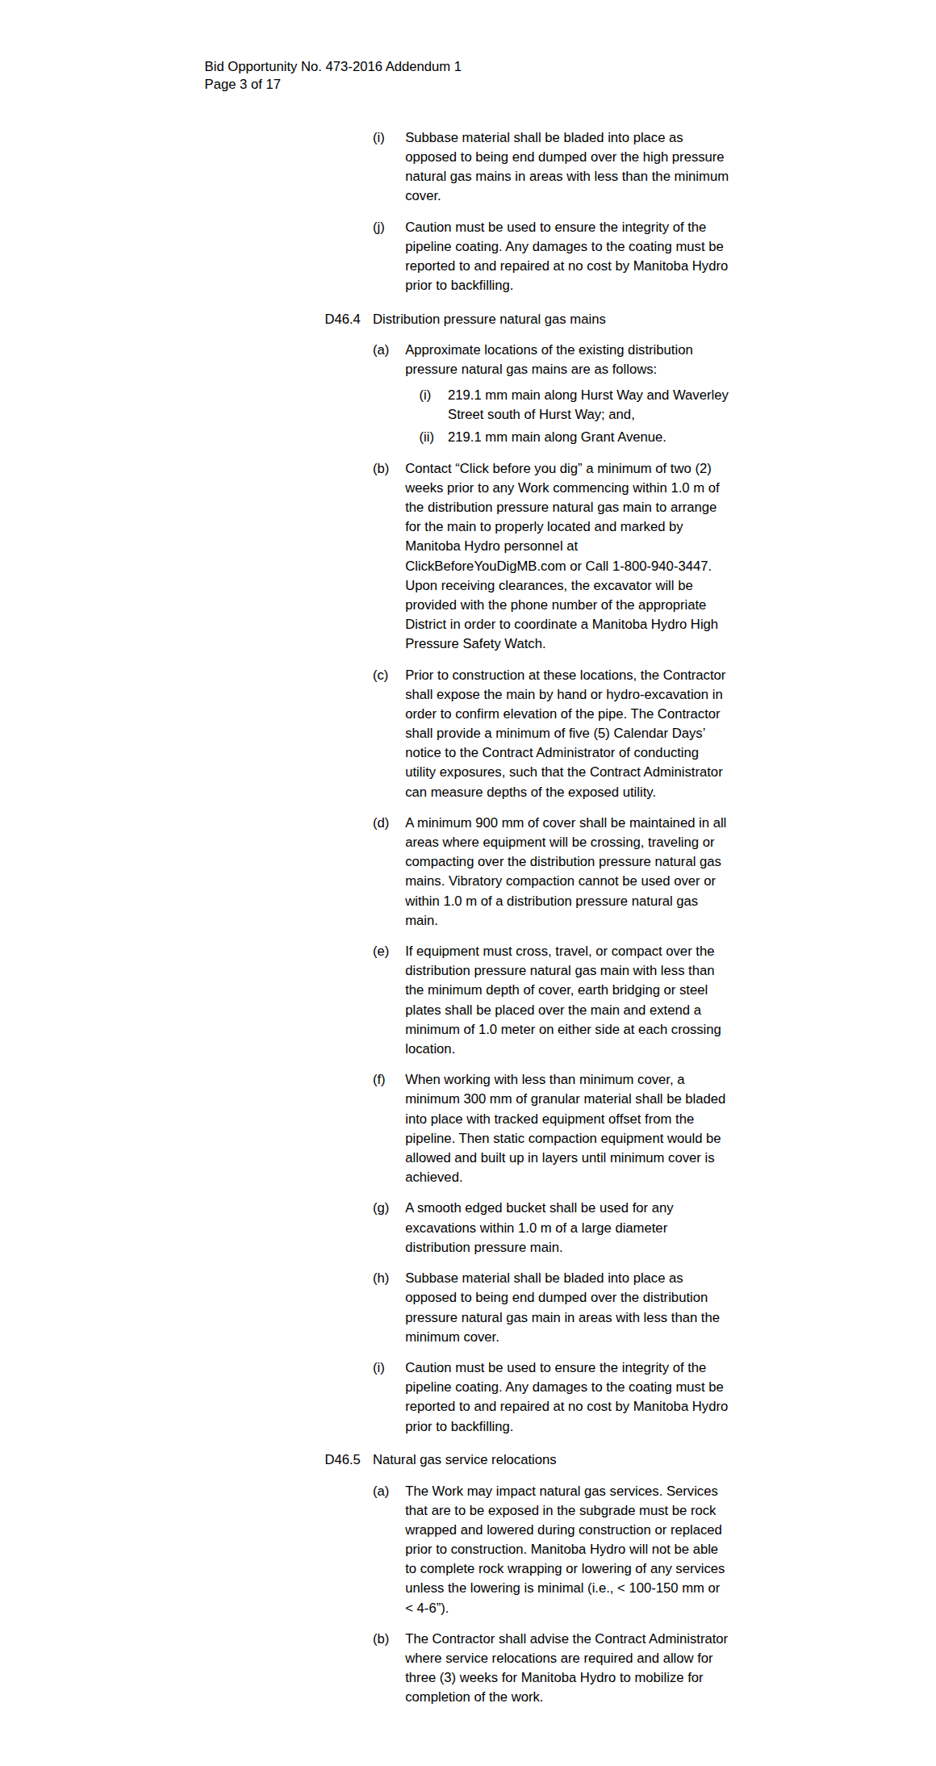Bid Opportunity No. 473-2016 Addendum 1
Page 3 of 17
(i) Subbase material shall be bladed into place as opposed to being end dumped over the high pressure natural gas mains in areas with less than the minimum cover.
(j) Caution must be used to ensure the integrity of the pipeline coating. Any damages to the coating must be reported to and repaired at no cost by Manitoba Hydro prior to backfilling.
D46.4 Distribution pressure natural gas mains
(a) Approximate locations of the existing distribution pressure natural gas mains are as follows:
(i) 219.1 mm main along Hurst Way and Waverley Street south of Hurst Way; and,
(ii) 219.1 mm main along Grant Avenue.
(b) Contact “Click before you dig” a minimum of two (2) weeks prior to any Work commencing within 1.0 m of the distribution pressure natural gas main to arrange for the main to properly located and marked by Manitoba Hydro personnel at ClickBeforeYouDigMB.com or Call 1-800-940-3447. Upon receiving clearances, the excavator will be provided with the phone number of the appropriate District in order to coordinate a Manitoba Hydro High Pressure Safety Watch.
(c) Prior to construction at these locations, the Contractor shall expose the main by hand or hydro-excavation in order to confirm elevation of the pipe. The Contractor shall provide a minimum of five (5) Calendar Days’ notice to the Contract Administrator of conducting utility exposures, such that the Contract Administrator can measure depths of the exposed utility.
(d) A minimum 900 mm of cover shall be maintained in all areas where equipment will be crossing, traveling or compacting over the distribution pressure natural gas mains. Vibratory compaction cannot be used over or within 1.0 m of a distribution pressure natural gas main.
(e) If equipment must cross, travel, or compact over the distribution pressure natural gas main with less than the minimum depth of cover, earth bridging or steel plates shall be placed over the main and extend a minimum of 1.0 meter on either side at each crossing location.
(f) When working with less than minimum cover, a minimum 300 mm of granular material shall be bladed into place with tracked equipment offset from the pipeline. Then static compaction equipment would be allowed and built up in layers until minimum cover is achieved.
(g) A smooth edged bucket shall be used for any excavations within 1.0 m of a large diameter distribution pressure main.
(h) Subbase material shall be bladed into place as opposed to being end dumped over the distribution pressure natural gas main in areas with less than the minimum cover.
(i) Caution must be used to ensure the integrity of the pipeline coating. Any damages to the coating must be reported to and repaired at no cost by Manitoba Hydro prior to backfilling.
D46.5 Natural gas service relocations
(a) The Work may impact natural gas services. Services that are to be exposed in the subgrade must be rock wrapped and lowered during construction or replaced prior to construction. Manitoba Hydro will not be able to complete rock wrapping or lowering of any services unless the lowering is minimal (i.e., < 100-150 mm or < 4-6”).
(b) The Contractor shall advise the Contract Administrator where service relocations are required and allow for three (3) weeks for Manitoba Hydro to mobilize for completion of the work.